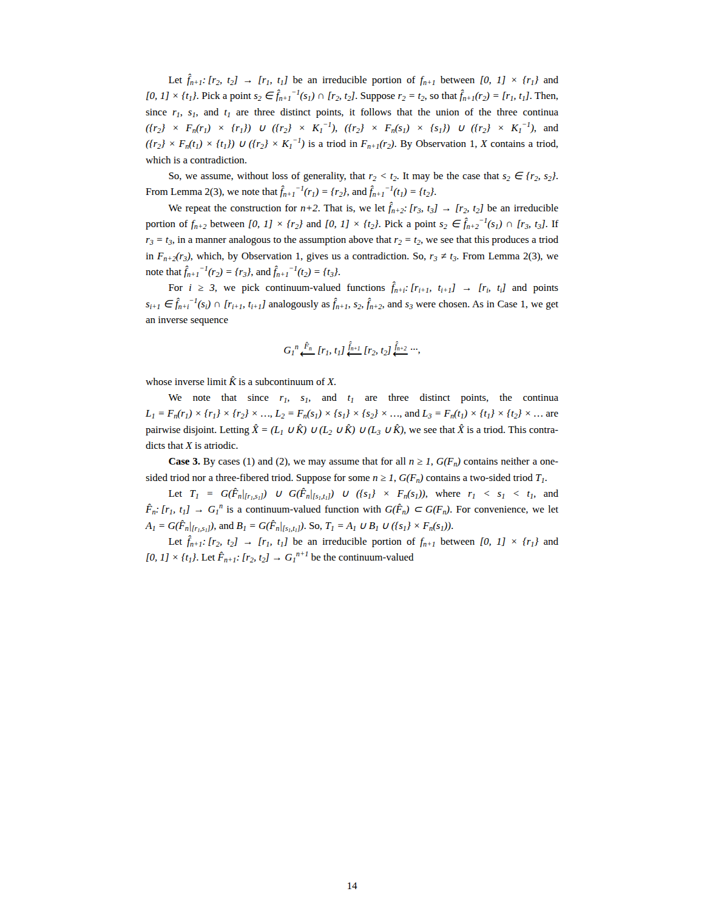Let f̂n+1: [r2, t2] → [r1, t1] be an irreducible portion of fn+1 between [0, 1] × {r1} and [0, 1] × {t1}. Pick a point s2 ∈ f̂n+1−1(s1) ∩ [r2, t2]. Suppose r2 = t2, so that f̂n+1(r2) = [r1, t1]. Then, since r1, s1, and t1 are three distinct points, it follows that the union of the three continua ({r2} × Fn(r1) × {r1}) ∪ ({r2} × K1−1), ({r2} × Fn(s1) × {s1}) ∪ ({r2} × K1−1), and ({r2} × Fn(t1) × {t1}) ∪ ({r2} × K1−1) is a triod in Fn+1(r2). By Observation 1, X contains a triod, which is a contradiction.
So, we assume, without loss of generality, that r2 < t2. It may be the case that s2 ∈ {r2, s2}. From Lemma 2(3), we note that f̂n+1−1(r1) = {r2}, and f̂n+1−1(t1) = {t2}.
We repeat the construction for n+2. That is, we let f̂n+2: [r3, t3] → [r2, t2] be an irreducible portion of fn+2 between [0, 1] × {r2} and [0, 1] × {t2}. Pick a point s2 ∈ f̂n+2−1(s1) ∩ [r3, t3]. If r3 = t3, in a manner analogous to the assumption above that r2 = t2, we see that this produces a triod in Fn+2(r3), which, by Observation 1, gives us a contradiction. So, r3 ≠ t3. From Lemma 2(3), we note that f̂n+1−1(r2) = {r3}, and f̂n+1−1(t2) = {t3}.
For i ≥ 3, we pick continuum-valued functions f̂n+i: [ri+1, ti+1] → [ri, ti] and points si+1 ∈ f̂n+i−1(si) ∩ [ri+1, ti+1] analogously as f̂n+1, s2, f̂n+2, and s3 were chosen. As in Case 1, we get an inverse sequence
G1n F̂n⟵[r1, t1] f̂n+1⟵[r2, t2] f̂n+2⟵···,
whose inverse limit K̂ is a subcontinuum of X.
We note that since r1, s1, and t1 are three distinct points, the continua L1 = Fn(r1) × {r1} × {r2} × …, L2 = Fn(s1) × {s1} × {s2} × …, and L3 = Fn(t1) × {t1} × {t2} × … are pairwise disjoint. Letting X̂ = (L1 ∪ K̂) ∪ (L2 ∪ K̂) ∪ (L3 ∪ K̂), we see that X̂ is a triod. This contradicts that X is atriodic.
Case 3. By cases (1) and (2), we may assume that for all n ≥ 1, G(Fn) contains neither a one-sided triod nor a three-fibered triod. Suppose for some n ≥ 1, G(Fn) contains a two-sided triod T1.
Let T1 = G(F̂n|[r1,s1]) ∪ G(F̂n|[s1,t1]) ∪ ({s1} × Fn(s1)), where r1 < s1 < t1, and F̂n: [r1, t1] → G1n is a continuum-valued function with G(F̂n) ⊂ G(Fn). For convenience, we let A1 = G(F̂n|[r1,s1]), and B1 = G(F̂n|[s1,t1]). So, T1 = A1 ∪ B1 ∪ ({s1} × Fn(s1)).
Let f̂n+1: [r2, t2] → [r1, t1] be an irreducible portion of fn+1 between [0, 1] × {r1} and [0, 1] × {t1}. Let F̂n+1: [r2, t2] → G1n+1 be the continuum-valued
14